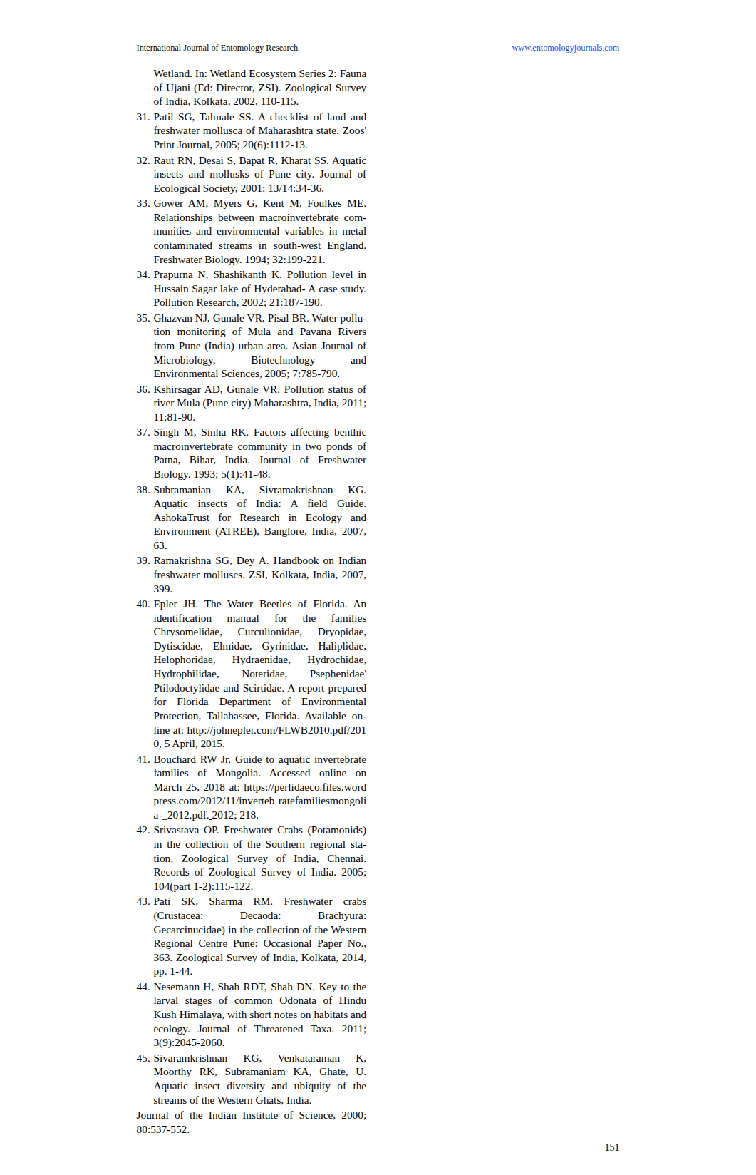International Journal of Entomology Research www.entomologyjournals.com
Wetland. In: Wetland Ecosystem Series 2: Fauna of Ujani (Ed: Director, ZSI). Zoological Survey of India, Kolkata, 2002, 110-115.
31. Patil SG, Talmale SS. A checklist of land and freshwater mollusca of Maharashtra state. Zoos' Print Journal, 2005; 20(6):1112-13.
32. Raut RN, Desai S, Bapat R, Kharat SS. Aquatic insects and mollusks of Pune city. Journal of Ecological Society, 2001; 13/14:34-36.
33. Gower AM, Myers G, Kent M, Foulkes ME. Relationships between macroinvertebrate communities and environmental variables in metal contaminated streams in south-west England. Freshwater Biology. 1994; 32:199-221.
34. Prapurna N, Shashikanth K. Pollution level in Hussain Sagar lake of Hyderabad- A case study. Pollution Research, 2002; 21:187-190.
35. Ghazvan NJ, Gunale VR, Pisal BR. Water pollution monitoring of Mula and Pavana Rivers from Pune (India) urban area. Asian Journal of Microbiology, Biotechnology and Environmental Sciences, 2005; 7:785-790.
36. Kshirsagar AD, Gunale VR. Pollution status of river Mula (Pune city) Maharashtra, India, 2011; 11:81-90.
37. Singh M, Sinha RK. Factors affecting benthic macroinvertebrate community in two ponds of Patna, Bihar, India. Journal of Freshwater Biology. 1993; 5(1):41-48.
38. Subramanian KA, Sivramakrishnan KG. Aquatic insects of India: A field Guide. AshokaTrust for Research in Ecology and Environment (ATREE), Banglore, India, 2007, 63.
39. Ramakrishna SG, Dey A. Handbook on Indian freshwater molluscs. ZSI, Kolkata, India, 2007, 399.
40. Epler JH. The Water Beetles of Florida. An identification manual for the families Chrysomelidae, Curculionidae, Dryopidae, Dytiscidae, Elmidae, Gyrinidae, Haliplidae, Helophoridae, Hydraenidae, Hydrochidae, Hydrophilidae, Noteridae, Psephenidae' Ptilodoctylidae and Scirtidae. A report prepared for Florida Department of Environmental Protection, Tallahassee, Florida. Available online at: http://johnepler.com/FLWB2010.pdf/2010, 5 April, 2015.
41. Bouchard RW Jr. Guide to aquatic invertebrate families of Mongolia. Accessed online on March 25, 2018 at: https://perlidaeco.files.wordpress.com/2012/11/inverteb ratefamiliesmongolia-_2012.pdf. 2012; 218.
42. Srivastava OP. Freshwater Crabs (Potamonids) in the collection of the Southern regional station, Zoological Survey of India, Chennai. Records of Zoological Survey of India. 2005; 104(part 1-2):115-122.
43. Pati SK, Sharma RM. Freshwater crabs (Crustacea: Decaoda: Brachyura: Gecarcinucidae) in the collection of the Western Regional Centre Pune: Occasional Paper No., 363. Zoological Survey of India, Kolkata, 2014, pp. 1-44.
44. Nesemann H, Shah RDT, Shah DN. Key to the larval stages of common Odonata of Hindu Kush Himalaya, with short notes on habitats and ecology. Journal of Threatened Taxa. 2011; 3(9):2045-2060.
45. Sivaramkrishnan KG, Venkataraman K, Moorthy RK, Subramaniam KA, Ghate, U. Aquatic insect diversity and ubiquity of the streams of the Western Ghats, India.
Journal of the Indian Institute of Science, 2000; 80:537-552.
151